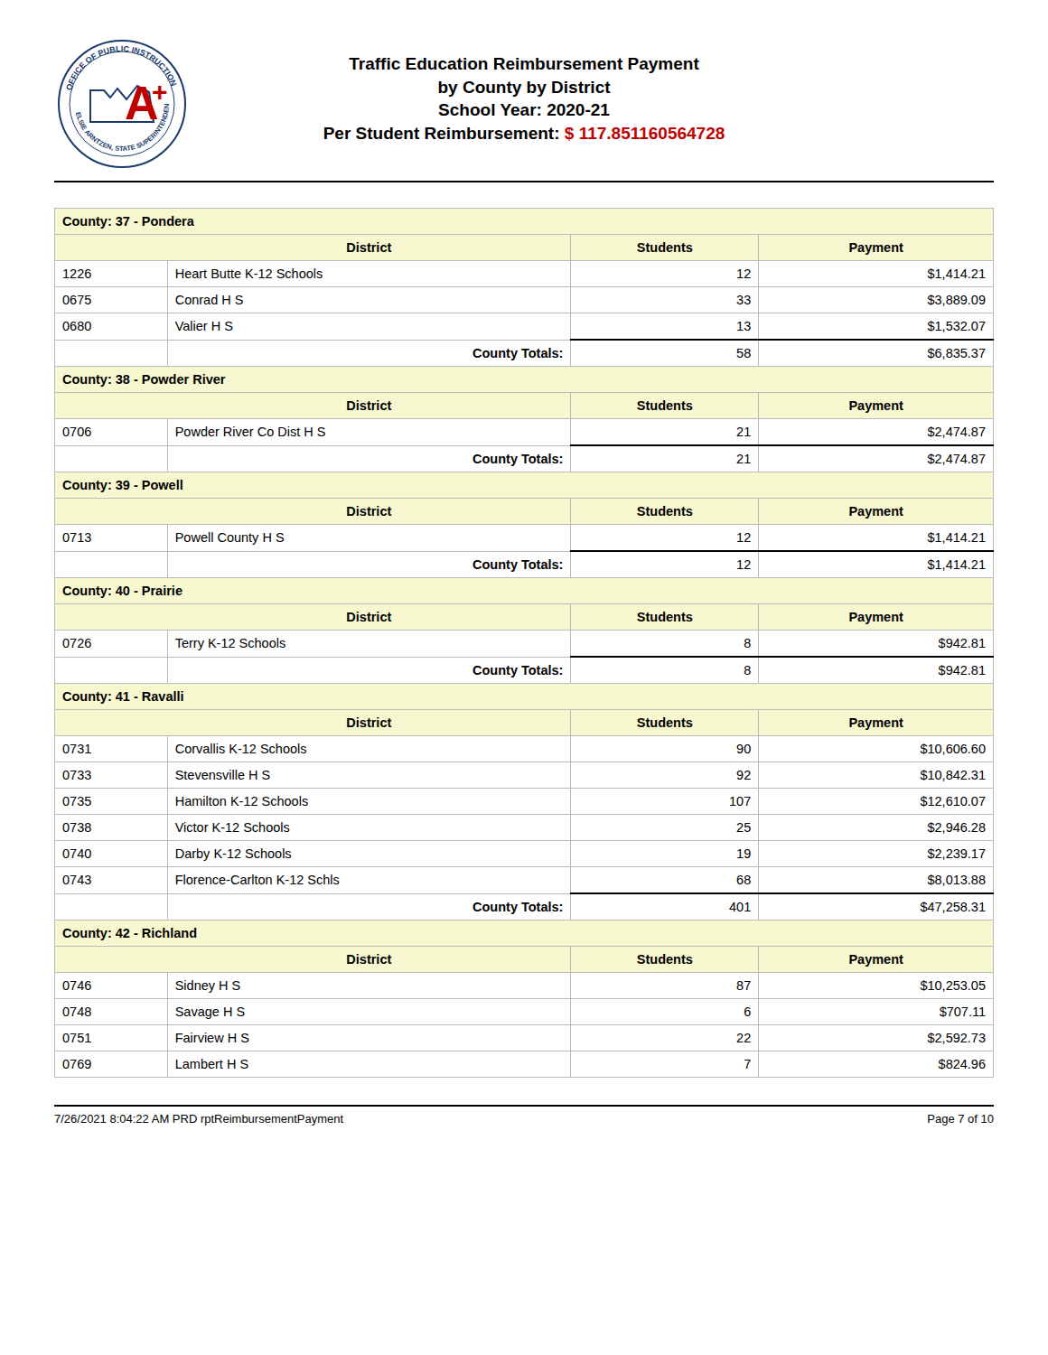OFFICE OF PUBLIC INSTRUCTION ELSIE ARNTZEN, STATE SUPERINTENDENT A +
Traffic Education Reimbursement Payment
by County by District
School Year: 2020-21
Per Student Reimbursement: $ 117.851160564728
| County: 37 - Pondera |
| | District | Students | Payment |
| 1226 | Heart Butte K-12 Schools | 12 | $1,414.21 |
| 0675 | Conrad H S | 33 | $3,889.09 |
| 0680 | Valier H S | 13 | $1,532.07 |
| | County Totals: | 58 | $6,835.37 |
| County: 38 - Powder River |
| | District | Students | Payment |
| 0706 | Powder River Co Dist H S | 21 | $2,474.87 |
| | County Totals: | 21 | $2,474.87 |
| County: 39 - Powell |
| | District | Students | Payment |
| 0713 | Powell County H S | 12 | $1,414.21 |
| | County Totals: | 12 | $1,414.21 |
| County: 40 - Prairie |
| | District | Students | Payment |
| 0726 | Terry K-12 Schools | 8 | $942.81 |
| | County Totals: | 8 | $942.81 |
| County: 41 - Ravalli |
| | District | Students | Payment |
| 0731 | Corvallis K-12 Schools | 90 | $10,606.60 |
| 0733 | Stevensville H S | 92 | $10,842.31 |
| 0735 | Hamilton K-12 Schools | 107 | $12,610.07 |
| 0738 | Victor K-12 Schools | 25 | $2,946.28 |
| 0740 | Darby K-12 Schools | 19 | $2,239.17 |
| 0743 | Florence-Carlton K-12 Schls | 68 | $8,013.88 |
| | County Totals: | 401 | $47,258.31 |
| County: 42 - Richland |
| | District | Students | Payment |
| 0746 | Sidney H S | 87 | $10,253.05 |
| 0748 | Savage H S | 6 | $707.11 |
| 0751 | Fairview H S | 22 | $2,592.73 |
| 0769 | Lambert H S | 7 | $824.96 |
7/26/2021 8:04:22 AM PRD rptReimbursementPayment
Page 7 of 10